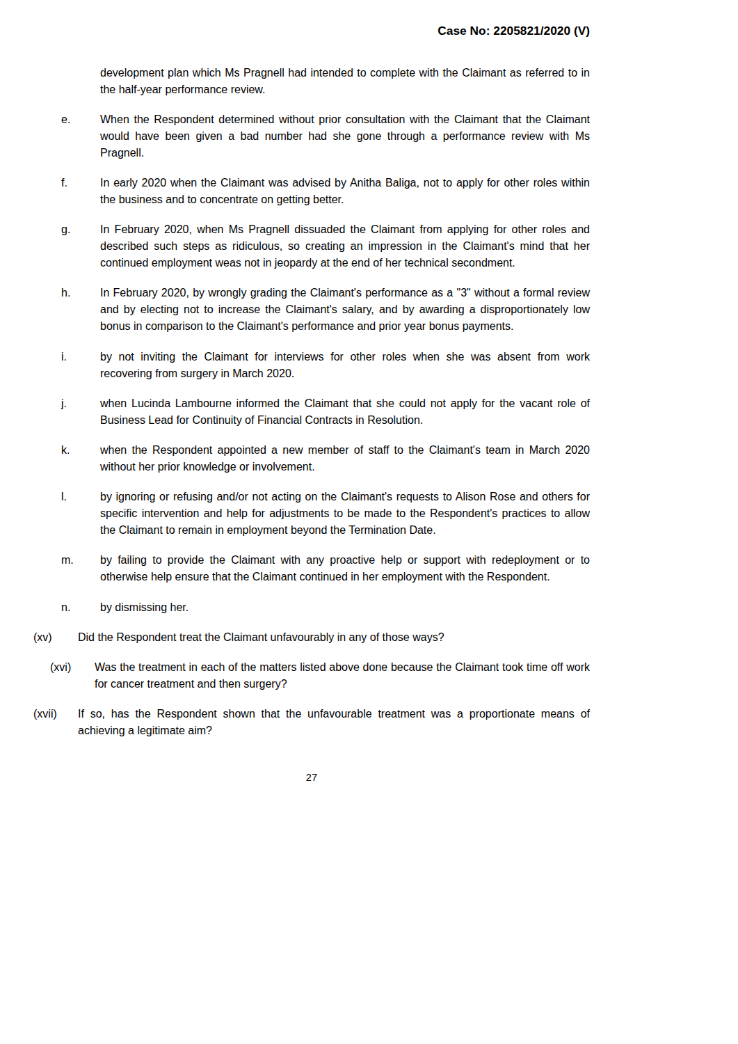Case No: 2205821/2020 (V)
development plan which Ms Pragnell had intended to complete with the Claimant as referred to in the half-year performance review.
e. When the Respondent determined without prior consultation with the Claimant that the Claimant would have been given a bad number had she gone through a performance review with Ms Pragnell.
f. In early 2020 when the Claimant was advised by Anitha Baliga, not to apply for other roles within the business and to concentrate on getting better.
g. In February 2020, when Ms Pragnell dissuaded the Claimant from applying for other roles and described such steps as ridiculous, so creating an impression in the Claimant's mind that her continued employment weas not in jeopardy at the end of her technical secondment.
h. In February 2020, by wrongly grading the Claimant's performance as a "3" without a formal review and by electing not to increase the Claimant's salary, and by awarding a disproportionately low bonus in comparison to the Claimant's performance and prior year bonus payments.
i. by not inviting the Claimant for interviews for other roles when she was absent from work recovering from surgery in March 2020.
j. when Lucinda Lambourne informed the Claimant that she could not apply for the vacant role of Business Lead for Continuity of Financial Contracts in Resolution.
k. when the Respondent appointed a new member of staff to the Claimant's team in March 2020 without her prior knowledge or involvement.
l. by ignoring or refusing and/or not acting on the Claimant's requests to Alison Rose and others for specific intervention and help for adjustments to be made to the Respondent's practices to allow the Claimant to remain in employment beyond the Termination Date.
m. by failing to provide the Claimant with any proactive help or support with redeployment or to otherwise help ensure that the Claimant continued in her employment with the Respondent.
n. by dismissing her.
(xv) Did the Respondent treat the Claimant unfavourably in any of those ways?
(xvi) Was the treatment in each of the matters listed above done because the Claimant took time off work for cancer treatment and then surgery?
(xvii) If so, has the Respondent shown that the unfavourable treatment was a proportionate means of achieving a legitimate aim?
27